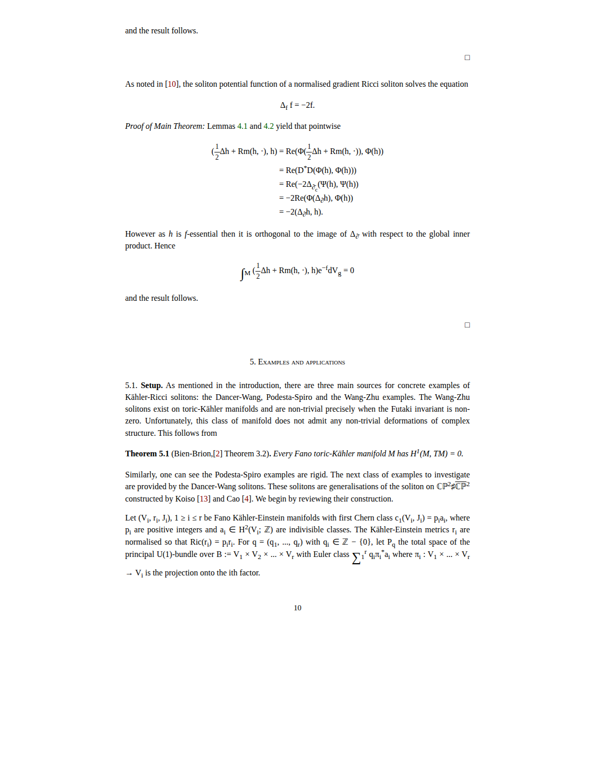and the result follows.
□
As noted in [10], the soliton potential function of a normalised gradient Ricci soliton solves the equation
Δf f = −2f.
Proof of Main Theorem: Lemmas 4.1 and 4.2 yield that pointwise
| ( 1 2 Δh + Rm(h, ·), h) | = | Re(Φ( 1 2 Δh + Rm(h, ·)), Φ(h)) |
| | = | Re(D * D(Φ(h), Φ(h))) |
| | = | Re(−2Δ ∂̄ c (Ψ(h), Ψ(h)) |
| | = | −2Re(Φ(Δ ∂̄ h), Φ(h)) |
| | = | −2(Δ ∂̄ h, h). |
However as h is f-essential then it is orthogonal to the image of Δ∂̄ with respect to the global inner product. Hence
∫M (12 Δh + Rm(h, ·), h)e−fdVg = 0
and the result follows.
□
5. Examples and applications
5.1. Setup. As mentioned in the introduction, there are three main sources for concrete examples of Kähler-Ricci solitons: the Dancer-Wang, Podesta-Spiro and the Wang-Zhu examples. The Wang-Zhu solitons exist on toric-Kähler manifolds and are non-trivial precisely when the Futaki invariant is non-zero. Unfortunately, this class of manifold does not admit any non-trivial deformations of complex structure. This follows from
Theorem 5.1 (Bien-Brion,[2] Theorem 3.2). Every Fano toric-Kähler manifold M has H1(M, TM) = 0.
Similarly, one can see the Podesta-Spiro examples are rigid. The next class of examples to investigate are provided by the Dancer-Wang solitons. These solitons are generalisations of the soliton on ℂℙ2♯ℂℙ2 constructed by Koiso [13] and Cao [4]. We begin by reviewing their construction.
Let (Vi, ri, Ji), 1 ≥ i ≤ r be Fano Kähler-Einstein manifolds with first Chern class c1(Vi, Ji) = piai, where pi are positive integers and ai ∈ H2(Vi; ℤ) are indivisible classes. The Kähler-Einstein metrics ri are normalised so that Ric(ri) = piri. For q = (q1, ..., qr) with qi ∈ ℤ − {0}, let Pq the total space of the principal U(1)-bundle over B := V1 × V2 × ... × Vr with Euler class ∑1r qiπi*ai where πi : V1 × ... × Vr → Vi is the projection onto the ith factor.
10